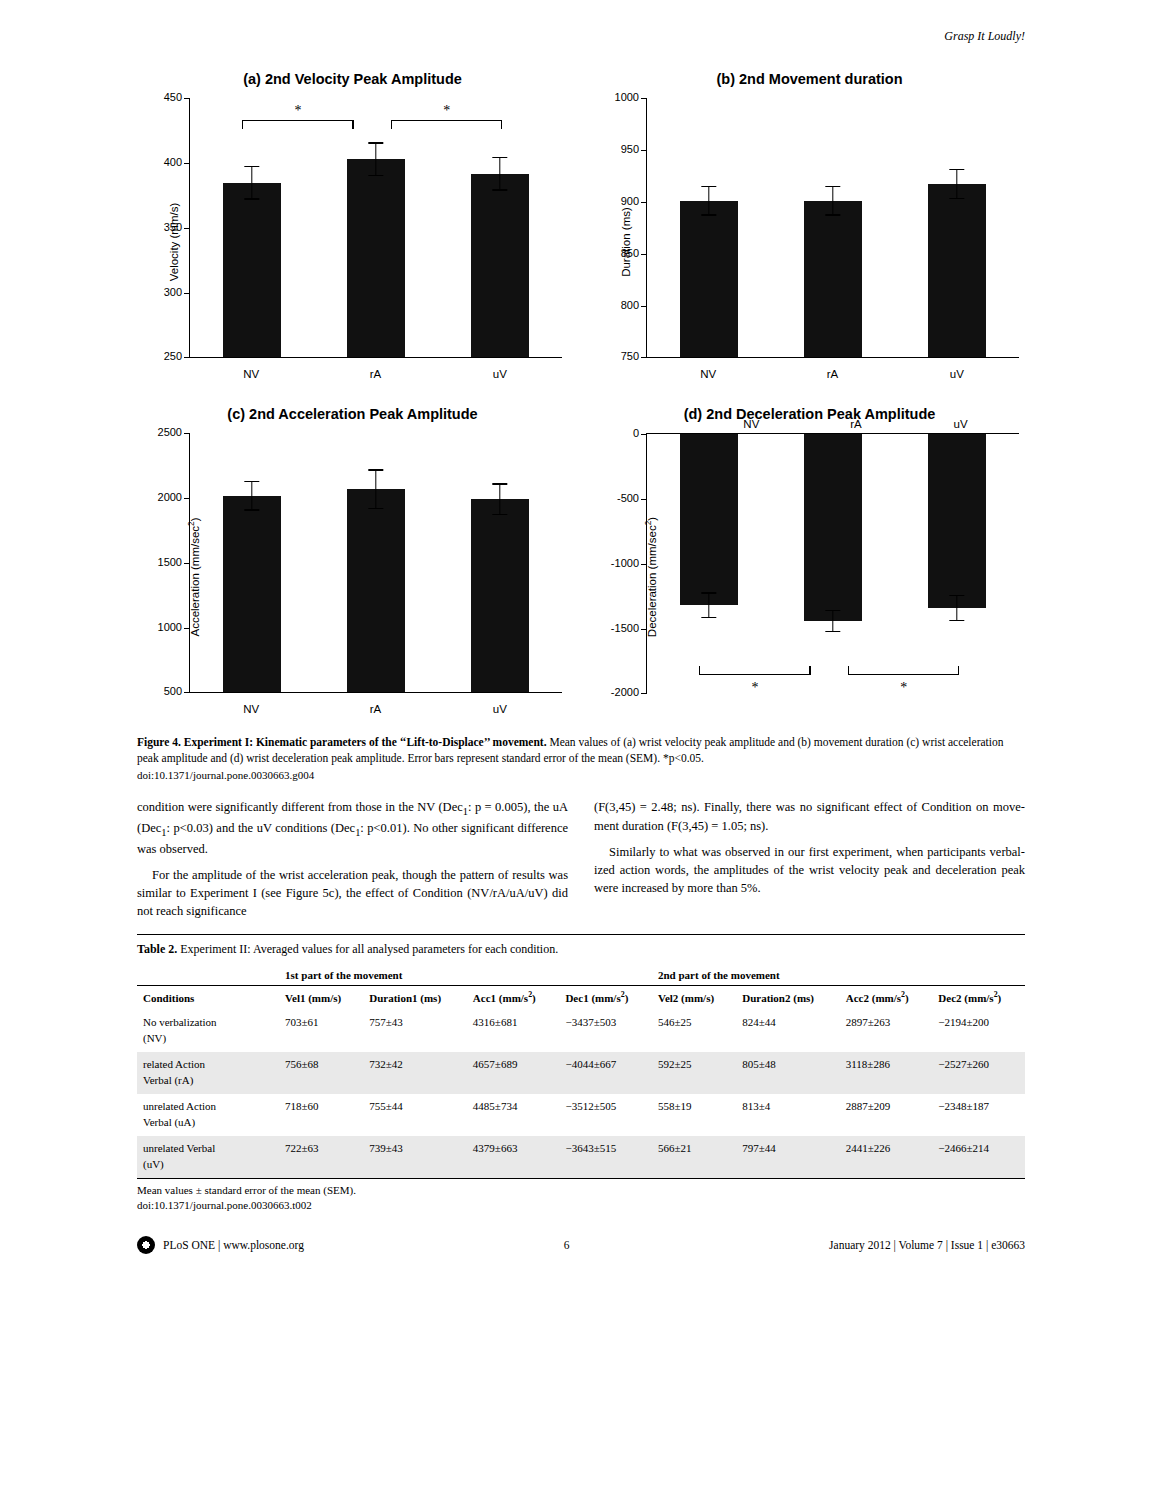Grasp It Loudly!
(a) 2nd Velocity Peak Amplitude
Velocity (mm/s)
450
400
350
300
250
*
*
NV rA uV
(b) 2nd Movement duration
Duration (ms)
1000
950
900
850
800
750
NV rA uV
(c) 2nd Acceleration Peak Amplitude
Acceleration (mm/sec2)
2500
2000
1500
1000
500
NV rA uV
(d) 2nd Deceleration Peak Amplitude
Deceleration (mm/sec2)
0
-500
-1000
-1500
-2000
NV rA uV
*
*
Figure 4. Experiment I: Kinematic parameters of the ‘‘Lift-to-Displace’’ movement. Mean values of (a) wrist velocity peak amplitude and (b) movement duration (c) wrist acceleration peak amplitude and (d) wrist deceleration peak amplitude. Error bars represent standard error of the mean (SEM). *p<0.05.
doi:10.1371/journal.pone.0030663.g004
condition were significantly different from those in the NV (Dec1: p = 0.005), the uA (Dec1: p<0.03) and the uV conditions (Dec1: p<0.01). No other significant difference was observed.
For the amplitude of the wrist acceleration peak, though the pattern of results was similar to Experiment I (see Figure 5c), the effect of Condition (NV/rA/uA/uV) did not reach significance
(F(3,45) = 2.48; ns). Finally, there was no significant effect of Condition on movement duration (F(3,45) = 1.05; ns).
Similarly to what was observed in our first experiment, when participants verbalized action words, the amplitudes of the wrist velocity peak and deceleration peak were increased by more than 5%.
Table 2. Experiment II: Averaged values for all analysed parameters for each condition.
| | 1st part of the movement | 2nd part of the movement |
| --- | --- | --- |
| Conditions | Vel1 (mm/s) | Duration1 (ms) | Acc1 (mm/s 2 ) | Dec1 (mm/s 2 ) | Vel2 (mm/s) | Duration2 (ms) | Acc2 (mm/s 2 ) | Dec2 (mm/s 2 ) |
| No verbalization (NV) | 703±61 | 757±43 | 4316±681 | −3437±503 | 546±25 | 824±44 | 2897±263 | −2194±200 |
| related Action Verbal (rA) | 756±68 | 732±42 | 4657±689 | −4044±667 | 592±25 | 805±48 | 3118±286 | −2527±260 |
| unrelated Action Verbal (uA) | 718±60 | 755±44 | 4485±734 | −3512±505 | 558±19 | 813±4 | 2887±209 | −2348±187 |
| unrelated Verbal (uV) | 722±63 | 739±43 | 4379±663 | −3643±515 | 566±21 | 797±44 | 2441±226 | −2466±214 |
Mean values ± standard error of the mean (SEM).
doi:10.1371/journal.pone.0030663.t002
PLoS ONE | www.plosone.org
6
January 2012 | Volume 7 | Issue 1 | e30663